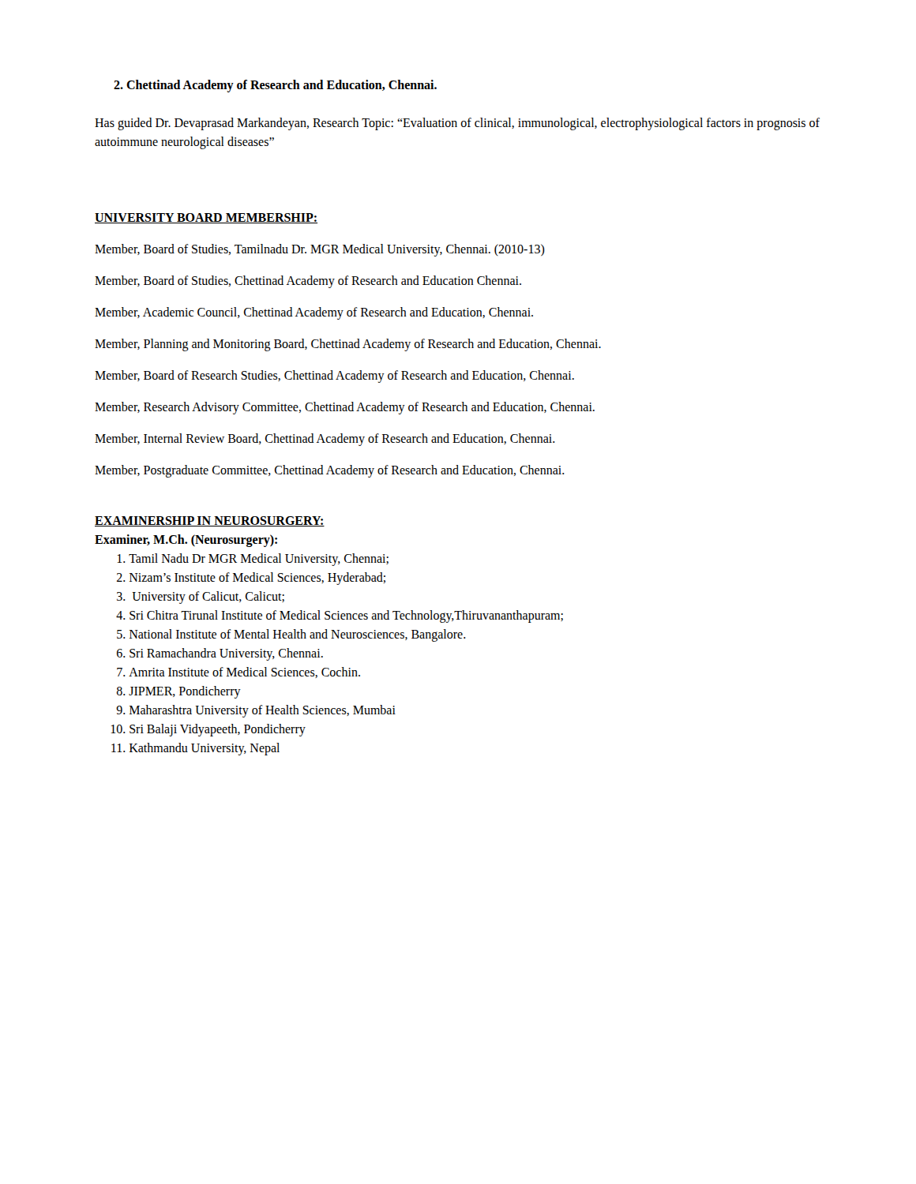Chettinad Academy of Research and Education, Chennai.
Has guided Dr. Devaprasad Markandeyan, Research Topic: “Evaluation of clinical, immunological, electrophysiological factors in prognosis of autoimmune neurological diseases”
UNIVERSITY BOARD MEMBERSHIP:
Member, Board of Studies, Tamilnadu Dr. MGR Medical University, Chennai. (2010-13)
Member, Board of Studies, Chettinad Academy of Research and Education Chennai.
Member, Academic Council, Chettinad Academy of Research and Education, Chennai.
Member, Planning and Monitoring Board, Chettinad Academy of Research and Education, Chennai.
Member, Board of Research Studies, Chettinad Academy of Research and Education, Chennai.
Member, Research Advisory Committee, Chettinad Academy of Research and Education, Chennai.
Member, Internal Review Board, Chettinad Academy of Research and Education, Chennai.
Member, Postgraduate Committee, Chettinad Academy of Research and Education, Chennai.
EXAMINERSHIP IN NEUROSURGERY:
Examiner, M.Ch. (Neurosurgery):
Tamil Nadu Dr MGR Medical University, Chennai;
Nizam’s Institute of Medical Sciences, Hyderabad;
University of Calicut, Calicut;
Sri Chitra Tirunal Institute of Medical Sciences and Technology,Thiruvananthapuram;
National Institute of Mental Health and Neurosciences, Bangalore.
Sri Ramachandra University, Chennai.
Amrita Institute of Medical Sciences, Cochin.
JIPMER, Pondicherry
Maharashtra University of Health Sciences, Mumbai
Sri Balaji Vidyapeeth, Pondicherry
Kathmandu University, Nepal